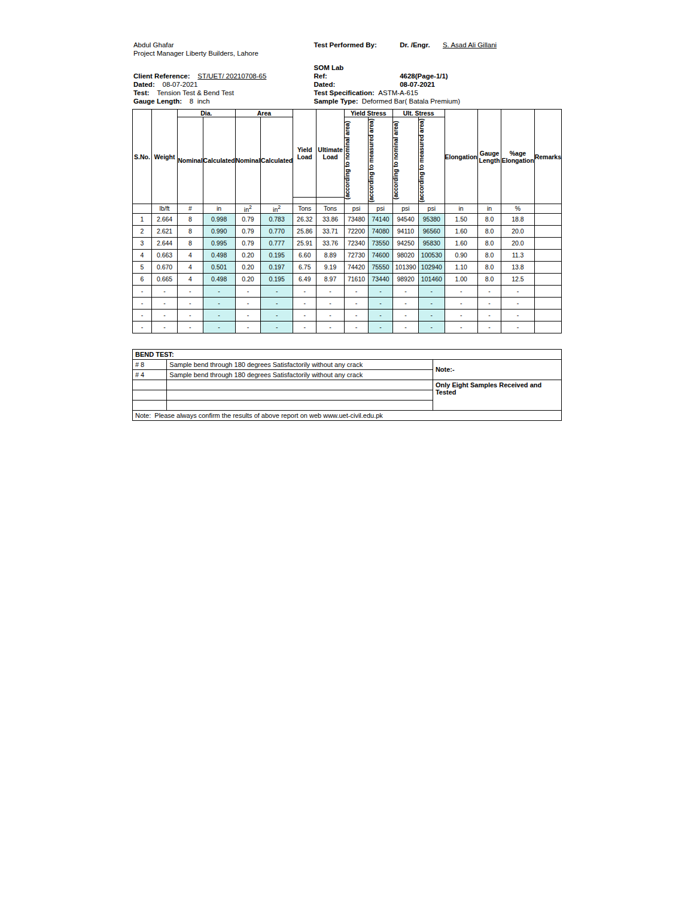| Abdul Ghafar | Test Performed By: | Dr. /Engr. | S. Asad Ali Gillani |
| Project Manager Liberty Builders, Lahore | |
| | SOM Lab |
| Client Reference: ST/UET/ 20210708-65 | Ref: | 4628(Page-1/1) |
| Dated: 08-07-2021 | Dated: | 08-07-2021 |
| Test: Tension Test & Bend Test | Test Specification: ASTM-A-615 |
| Gauge Length: 8 inch | Sample Type: Deformed Bar( Batala Premium) |
| S.No. | Weight | Dia. | Area | Yield Load | Ultimate Load | Yield Stress | Ult. Stress | Elongation | Gauge Length | %age Elongation | Remarks |
| --- | --- | --- | --- | --- | --- | --- | --- | --- | --- | --- | --- |
| Nominal | Calculated | Nominal | Calculated | (according to nominal area) | (according to measured area) | (according to nominal area) | (according to measured area) |
| | lb/ft | # | in | in 2 | in 2 | Tons | Tons | psi | psi | psi | psi | in | in | % | |
| 1 | 2.664 | 8 | 0.998 | 0.79 | 0.783 | 26.32 | 33.86 | 73480 | 74140 | 94540 | 95380 | 1.50 | 8.0 | 18.8 | |
| 2 | 2.621 | 8 | 0.990 | 0.79 | 0.770 | 25.86 | 33.71 | 72200 | 74080 | 94110 | 96560 | 1.60 | 8.0 | 20.0 | |
| 3 | 2.644 | 8 | 0.995 | 0.79 | 0.777 | 25.91 | 33.76 | 72340 | 73550 | 94250 | 95830 | 1.60 | 8.0 | 20.0 | |
| 4 | 0.663 | 4 | 0.498 | 0.20 | 0.195 | 6.60 | 8.89 | 72730 | 74600 | 98020 | 100530 | 0.90 | 8.0 | 11.3 | |
| 5 | 0.670 | 4 | 0.501 | 0.20 | 0.197 | 6.75 | 9.19 | 74420 | 75550 | 101390 | 102940 | 1.10 | 8.0 | 13.8 | |
| 6 | 0.665 | 4 | 0.498 | 0.20 | 0.195 | 6.49 | 8.97 | 71610 | 73440 | 98920 | 101460 | 1.00 | 8.0 | 12.5 | |
| - | - | - | - | - | - | - | - | - | - | - | - | - | - | - | |
| - | - | - | - | - | - | - | - | - | - | - | - | - | - | - | |
| - | - | - | - | - | - | - | - | - | - | - | - | - | - | - | |
| - | - | - | - | - | - | - | - | - | - | - | - | - | - | - | |
| BEND TEST: |
| # 8 | Sample bend through 180 degrees Satisfactorily without any crack | Note:- |
| # 4 | Sample bend through 180 degrees Satisfactorily without any crack |
| | | Only Eight Samples Received and Tested |
| Note: Please always confirm the results of above report on web www.uet-civil.edu.pk |